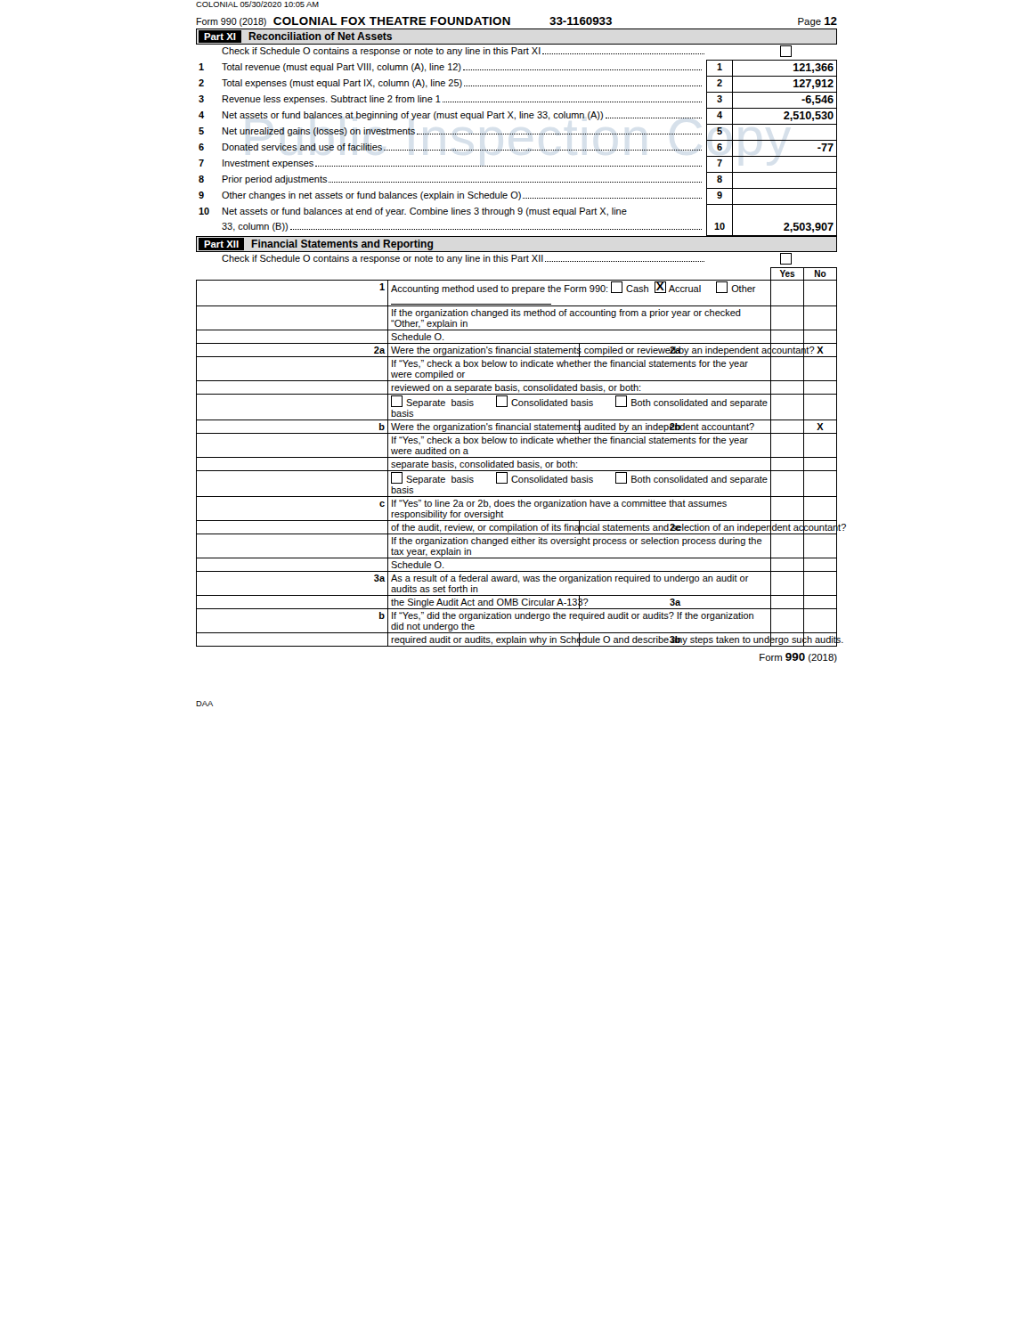COLONIAL 05/30/2020 10:05 AM
Public Inspection Copy
Form 990 (2018) COLONIAL FOX THEATRE FOUNDATION 33-1160933
Page 12
Part XI Reconciliation of Net Assets
| | Check if Schedule O contains a response or note to any line in this Part XI | | |
| 1 | Total revenue (must equal Part VIII, column (A), line 12) | 1 | 121,366 |
| 2 | Total expenses (must equal Part IX, column (A), line 25) | 2 | 127,912 |
| 3 | Revenue less expenses. Subtract line 2 from line 1 | 3 | -6,546 |
| 4 | Net assets or fund balances at beginning of year (must equal Part X, line 33, column (A)) | 4 | 2,510,530 |
| 5 | Net unrealized gains (losses) on investments | 5 | |
| 6 | Donated services and use of facilities | 6 | -77 |
| 7 | Investment expenses | 7 | |
| 8 | Prior period adjustments | 8 | |
| 9 | Other changes in net assets or fund balances (explain in Schedule O) | 9 | |
| 10 | Net assets or fund balances at end of year. Combine lines 3 through 9 (must equal Part X, line | | |
| | 33, column (B)) | 10 | 2,503,907 |
Part XII Financial Statements and Reporting
| | Check if Schedule O contains a response or note to any line in this Part XII | | |
| | | | Yes | No |
| 1 | Accounting method used to prepare the Form 990: Cash Accrual Other | | |
| | If the organization changed its method of accounting from a prior year or checked “Other,” explain in | | |
| | Schedule O. | | |
| 2a | Were the organization's financial statements compiled or reviewed by an independent accountant? | 2a | | X |
| | If “Yes,” check a box below to indicate whether the financial statements for the year were compiled or | | |
| | reviewed on a separate basis, consolidated basis, or both: | | |
| | Separate basis Consolidated basis Both consolidated and separate basis | | |
| b | Were the organization's financial statements audited by an independent accountant? | 2b | | X |
| | If “Yes,” check a box below to indicate whether the financial statements for the year were audited on a | | |
| | separate basis, consolidated basis, or both: | | |
| | Separate basis Consolidated basis Both consolidated and separate basis | | |
| c | If “Yes” to line 2a or 2b, does the organization have a committee that assumes responsibility for oversight | | |
| | of the audit, review, or compilation of its financial statements and selection of an independent accountant? | 2c | | |
| | If the organization changed either its oversight process or selection process during the tax year, explain in | | |
| | Schedule O. | | |
| 3a | As a result of a federal award, was the organization required to undergo an audit or audits as set forth in | | |
| | the Single Audit Act and OMB Circular A-133? | 3a | | |
| b | If “Yes,” did the organization undergo the required audit or audits? If the organization did not undergo the | | |
| | required audit or audits, explain why in Schedule O and describe any steps taken to undergo such audits. | 3b | | |
Form 990 (2018)
DAA